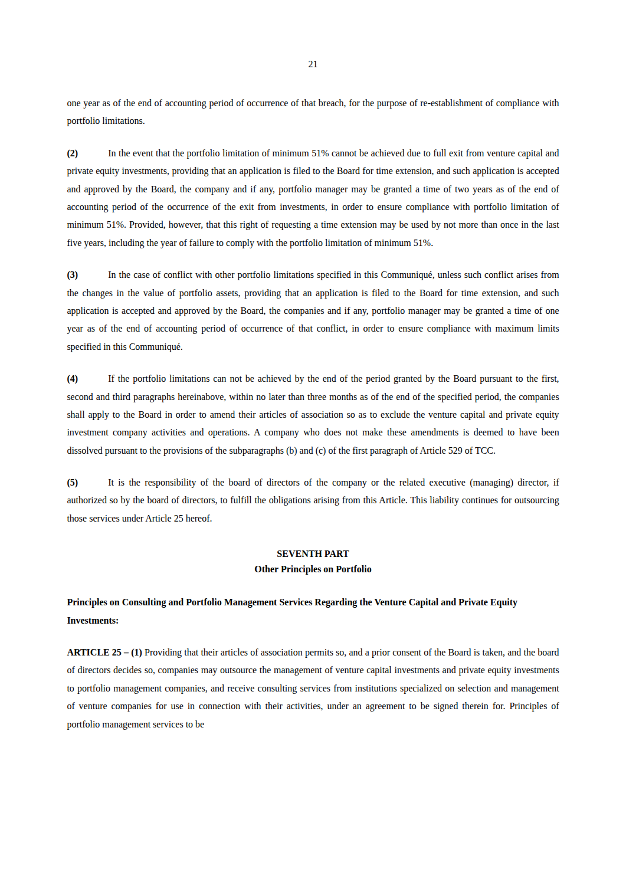21
one year as of the end of accounting period of occurrence of that breach, for the purpose of re-establishment of compliance with portfolio limitations.
(2) In the event that the portfolio limitation of minimum 51% cannot be achieved due to full exit from venture capital and private equity investments, providing that an application is filed to the Board for time extension, and such application is accepted and approved by the Board, the company and if any, portfolio manager may be granted a time of two years as of the end of accounting period of the occurrence of the exit from investments, in order to ensure compliance with portfolio limitation of minimum 51%. Provided, however, that this right of requesting a time extension may be used by not more than once in the last five years, including the year of failure to comply with the portfolio limitation of minimum 51%.
(3) In the case of conflict with other portfolio limitations specified in this Communiqué, unless such conflict arises from the changes in the value of portfolio assets, providing that an application is filed to the Board for time extension, and such application is accepted and approved by the Board, the companies and if any, portfolio manager may be granted a time of one year as of the end of accounting period of occurrence of that conflict, in order to ensure compliance with maximum limits specified in this Communiqué.
(4) If the portfolio limitations can not be achieved by the end of the period granted by the Board pursuant to the first, second and third paragraphs hereinabove, within no later than three months as of the end of the specified period, the companies shall apply to the Board in order to amend their articles of association so as to exclude the venture capital and private equity investment company activities and operations. A company who does not make these amendments is deemed to have been dissolved pursuant to the provisions of the subparagraphs (b) and (c) of the first paragraph of Article 529 of TCC.
(5) It is the responsibility of the board of directors of the company or the related executive (managing) director, if authorized so by the board of directors, to fulfill the obligations arising from this Article. This liability continues for outsourcing those services under Article 25 hereof.
SEVENTH PART Other Principles on Portfolio
Principles on Consulting and Portfolio Management Services Regarding the Venture Capital and Private Equity Investments:
ARTICLE 25 – (1) Providing that their articles of association permits so, and a prior consent of the Board is taken, and the board of directors decides so, companies may outsource the management of venture capital investments and private equity investments to portfolio management companies, and receive consulting services from institutions specialized on selection and management of venture companies for use in connection with their activities, under an agreement to be signed therein for. Principles of portfolio management services to be